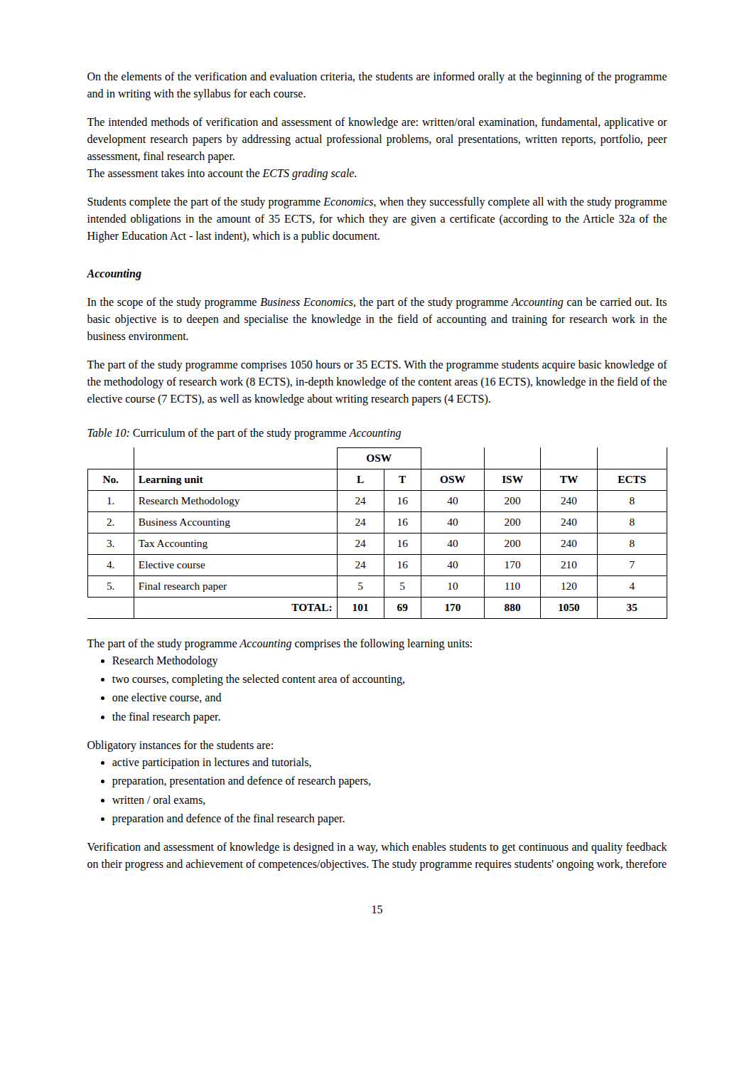On the elements of the verification and evaluation criteria, the students are informed orally at the beginning of the programme and in writing with the syllabus for each course.
The intended methods of verification and assessment of knowledge are: written/oral examination, fundamental, applicative or development research papers by addressing actual professional problems, oral presentations, written reports, portfolio, peer assessment, final research paper.
The assessment takes into account the ECTS grading scale.
Students complete the part of the study programme Economics, when they successfully complete all with the study programme intended obligations in the amount of 35 ECTS, for which they are given a certificate (according to the Article 32a of the Higher Education Act - last indent), which is a public document.
Accounting
In the scope of the study programme Business Economics, the part of the study programme Accounting can be carried out. Its basic objective is to deepen and specialise the knowledge in the field of accounting and training for research work in the business environment.
The part of the study programme comprises 1050 hours or 35 ECTS. With the programme students acquire basic knowledge of the methodology of research work (8 ECTS), in-depth knowledge of the content areas (16 ECTS), knowledge in the field of the elective course (7 ECTS), as well as knowledge about writing research papers (4 ECTS).
Table 10: Curriculum of the part of the study programme Accounting
| | | OSW | | | | |
| --- | --- | --- | --- | --- | --- | --- |
| No. | Learning unit | L | T | OSW | ISW | TW | ECTS |
| 1. | Research Methodology | 24 | 16 | 40 | 200 | 240 | 8 |
| 2. | Business Accounting | 24 | 16 | 40 | 200 | 240 | 8 |
| 3. | Tax Accounting | 24 | 16 | 40 | 200 | 240 | 8 |
| 4. | Elective course | 24 | 16 | 40 | 170 | 210 | 7 |
| 5. | Final research paper | 5 | 5 | 10 | 110 | 120 | 4 |
| | TOTAL: | 101 | 69 | 170 | 880 | 1050 | 35 |
The part of the study programme Accounting comprises the following learning units:
Research Methodology
two courses, completing the selected content area of accounting,
one elective course, and
the final research paper.
Obligatory instances for the students are:
active participation in lectures and tutorials,
preparation, presentation and defence of research papers,
written / oral exams,
preparation and defence of the final research paper.
Verification and assessment of knowledge is designed in a way, which enables students to get continuous and quality feedback on their progress and achievement of competences/objectives. The study programme requires students' ongoing work, therefore
15